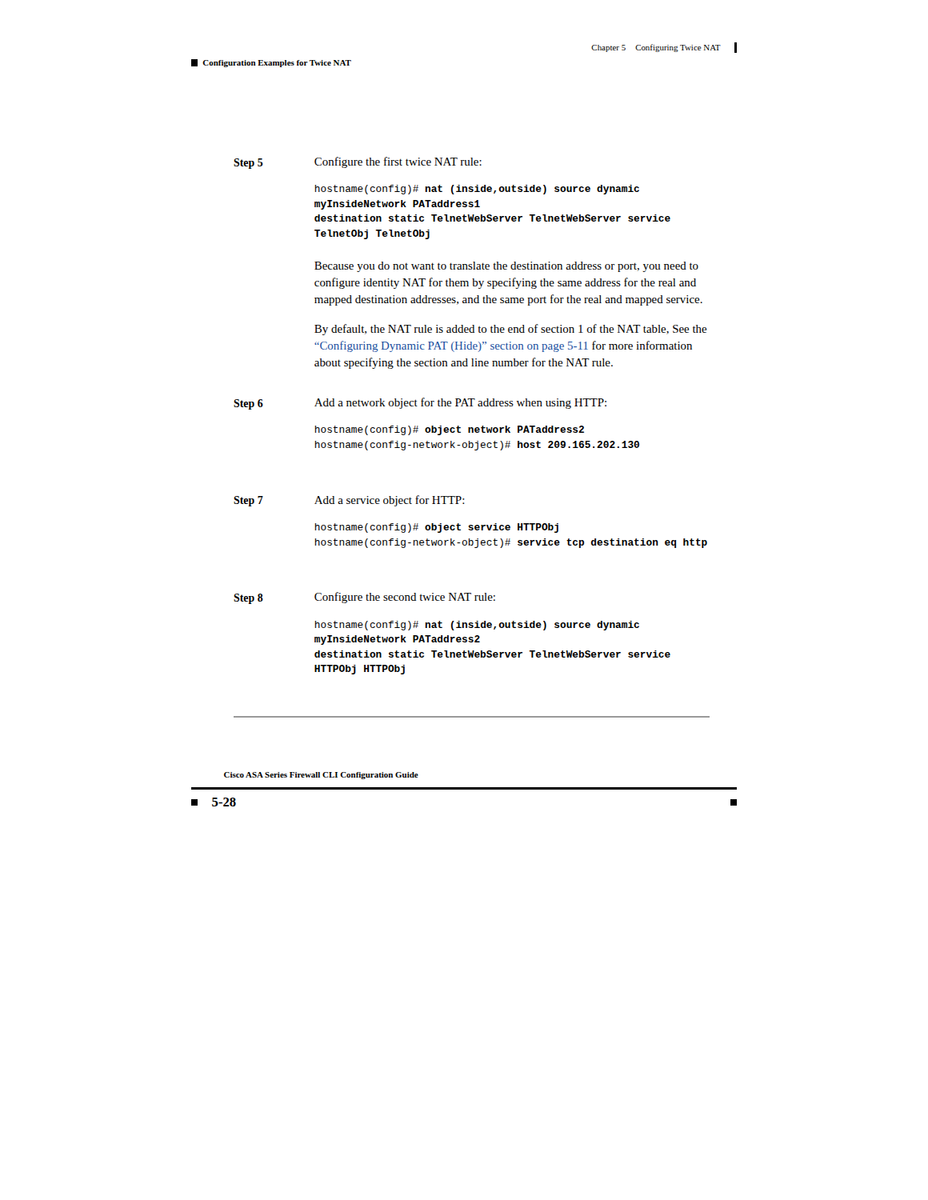Chapter 5 Configuring Twice NAT
Configuration Examples for Twice NAT
Step 5
Configure the first twice NAT rule:
hostname(config)# nat (inside,outside) source dynamic myInsideNetwork PATaddress1
destination static TelnetWebServer TelnetWebServer service TelnetObj TelnetObj
Because you do not want to translate the destination address or port, you need to configure identity NAT for them by specifying the same address for the real and mapped destination addresses, and the same port for the real and mapped service.
By default, the NAT rule is added to the end of section 1 of the NAT table, See the “Configuring Dynamic PAT (Hide)” section on page 5-11 for more information about specifying the section and line number for the NAT rule.
Step 6
Add a network object for the PAT address when using HTTP:
hostname(config)# object network PATaddress2
hostname(config-network-object)# host 209.165.202.130
Step 7
Add a service object for HTTP:
hostname(config)# object service HTTPObj
hostname(config-network-object)# service tcp destination eq http
Step 8
Configure the second twice NAT rule:
hostname(config)# nat (inside,outside) source dynamic myInsideNetwork PATaddress2
destination static TelnetWebServer TelnetWebServer service HTTPObj HTTPObj
Cisco ASA Series Firewall CLI Configuration Guide
5-28